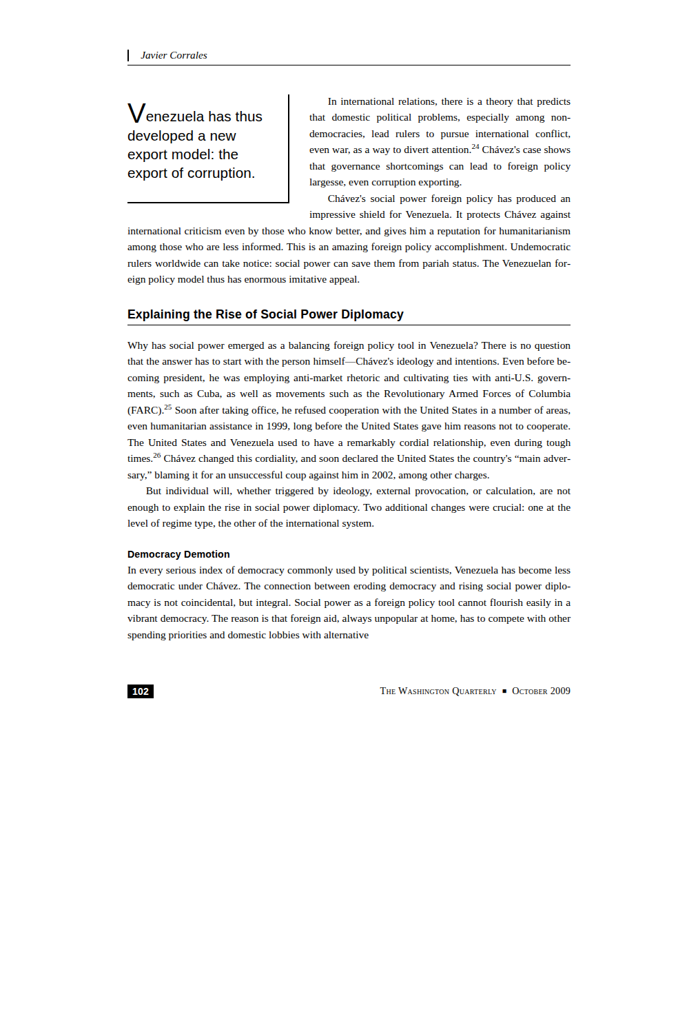Javier Corrales
Venezuela has thus developed a new export model: the export of corruption.
In international relations, there is a theory that predicts that domestic political problems, especially among non-democracies, lead rulers to pursue international conflict, even war, as a way to divert attention.24 Chávez's case shows that governance shortcomings can lead to foreign policy largesse, even corruption exporting.
Chávez's social power foreign policy has produced an impressive shield for Venezuela. It protects Chávez against international criticism even by those who know better, and gives him a reputation for humanitarianism among those who are less informed. This is an amazing foreign policy accomplishment. Undemocratic rulers worldwide can take notice: social power can save them from pariah status. The Venezuelan foreign policy model thus has enormous imitative appeal.
Explaining the Rise of Social Power Diplomacy
Why has social power emerged as a balancing foreign policy tool in Venezuela? There is no question that the answer has to start with the person himself—Chávez's ideology and intentions. Even before becoming president, he was employing anti-market rhetoric and cultivating ties with anti-U.S. governments, such as Cuba, as well as movements such as the Revolutionary Armed Forces of Columbia (FARC).25 Soon after taking office, he refused cooperation with the United States in a number of areas, even humanitarian assistance in 1999, long before the United States gave him reasons not to cooperate. The United States and Venezuela used to have a remarkably cordial relationship, even during tough times.26 Chávez changed this cordiality, and soon declared the United States the country's “main adversary,” blaming it for an unsuccessful coup against him in 2002, among other charges.
But individual will, whether triggered by ideology, external provocation, or calculation, are not enough to explain the rise in social power diplomacy. Two additional changes were crucial: one at the level of regime type, the other of the international system.
Democracy Demotion
In every serious index of democracy commonly used by political scientists, Venezuela has become less democratic under Chávez. The connection between eroding democracy and rising social power diplomacy is not coincidental, but integral. Social power as a foreign policy tool cannot flourish easily in a vibrant democracy. The reason is that foreign aid, always unpopular at home, has to compete with other spending priorities and domestic lobbies with alternative
102 The Washington Quarterly ■ October 2009